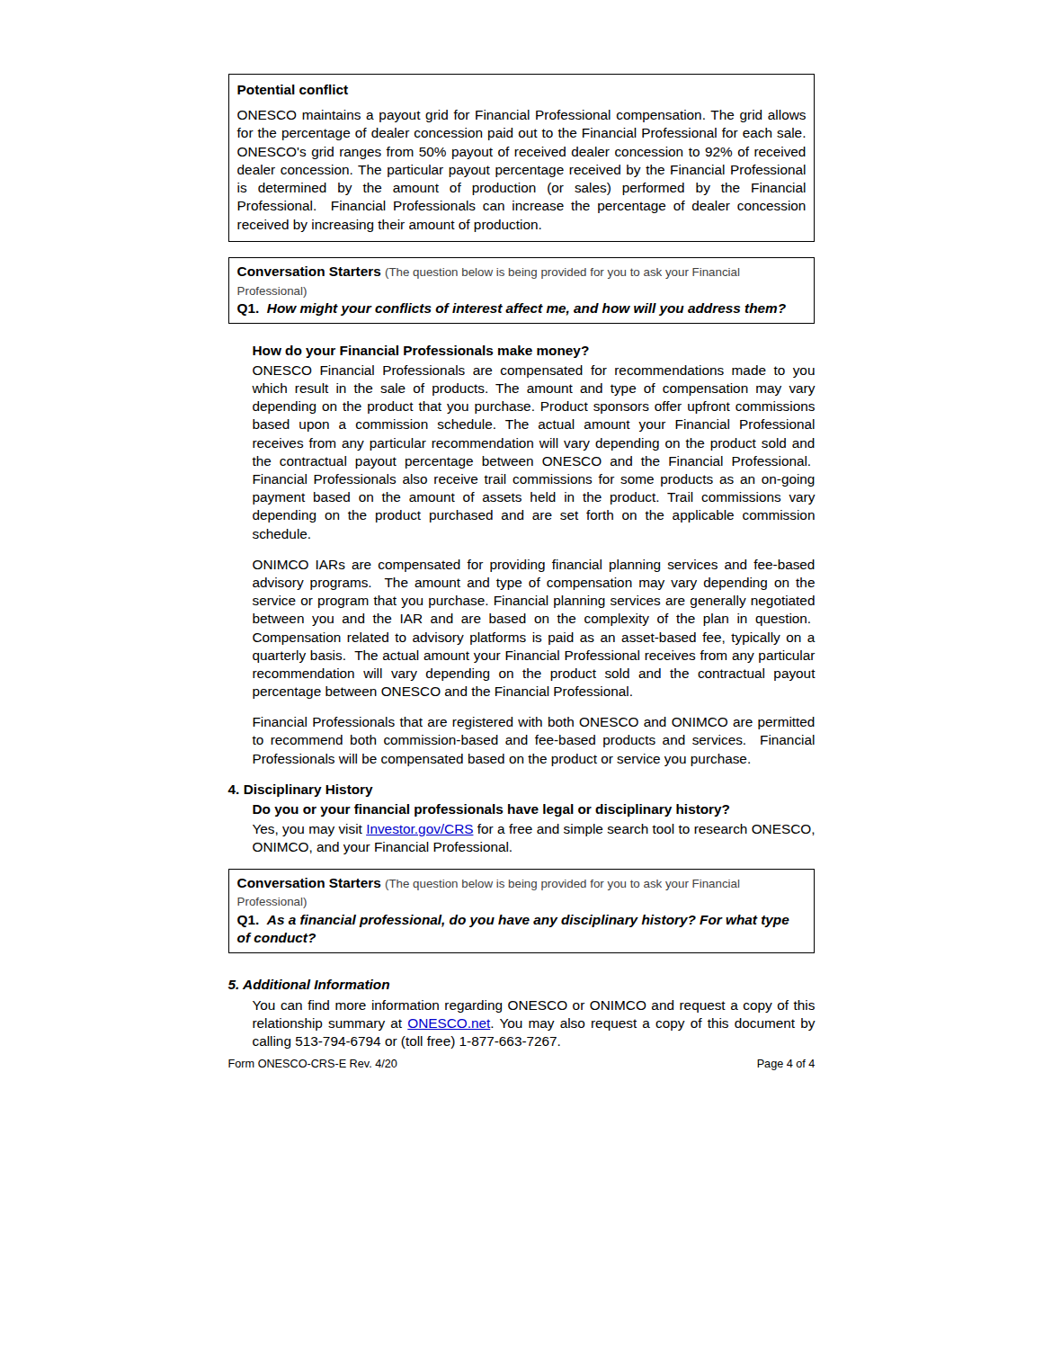Potential conflict
ONESCO maintains a payout grid for Financial Professional compensation. The grid allows for the percentage of dealer concession paid out to the Financial Professional for each sale. ONESCO's grid ranges from 50% payout of received dealer concession to 92% of received dealer concession. The particular payout percentage received by the Financial Professional is determined by the amount of production (or sales) performed by the Financial Professional. Financial Professionals can increase the percentage of dealer concession received by increasing their amount of production.
Conversation Starters (The question below is being provided for you to ask your Financial Professional)
Q1. How might your conflicts of interest affect me, and how will you address them?
How do your Financial Professionals make money?
ONESCO Financial Professionals are compensated for recommendations made to you which result in the sale of products. The amount and type of compensation may vary depending on the product that you purchase. Product sponsors offer upfront commissions based upon a commission schedule. The actual amount your Financial Professional receives from any particular recommendation will vary depending on the product sold and the contractual payout percentage between ONESCO and the Financial Professional. Financial Professionals also receive trail commissions for some products as an on-going payment based on the amount of assets held in the product. Trail commissions vary depending on the product purchased and are set forth on the applicable commission schedule.
ONIMCO IARs are compensated for providing financial planning services and fee-based advisory programs. The amount and type of compensation may vary depending on the service or program that you purchase. Financial planning services are generally negotiated between you and the IAR and are based on the complexity of the plan in question. Compensation related to advisory platforms is paid as an asset-based fee, typically on a quarterly basis. The actual amount your Financial Professional receives from any particular recommendation will vary depending on the product sold and the contractual payout percentage between ONESCO and the Financial Professional.
Financial Professionals that are registered with both ONESCO and ONIMCO are permitted to recommend both commission-based and fee-based products and services. Financial Professionals will be compensated based on the product or service you purchase.
4. Disciplinary History
Do you or your financial professionals have legal or disciplinary history?
Yes, you may visit Investor.gov/CRS for a free and simple search tool to research ONESCO, ONIMCO, and your Financial Professional.
Conversation Starters (The question below is being provided for you to ask your Financial Professional)
Q1. As a financial professional, do you have any disciplinary history? For what type of conduct?
5. Additional Information
You can find more information regarding ONESCO or ONIMCO and request a copy of this relationship summary at ONESCO.net. You may also request a copy of this document by calling 513-794-6794 or (toll free) 1-877-663-7267.
Form ONESCO-CRS-E Rev. 4/20 Page 4 of 4